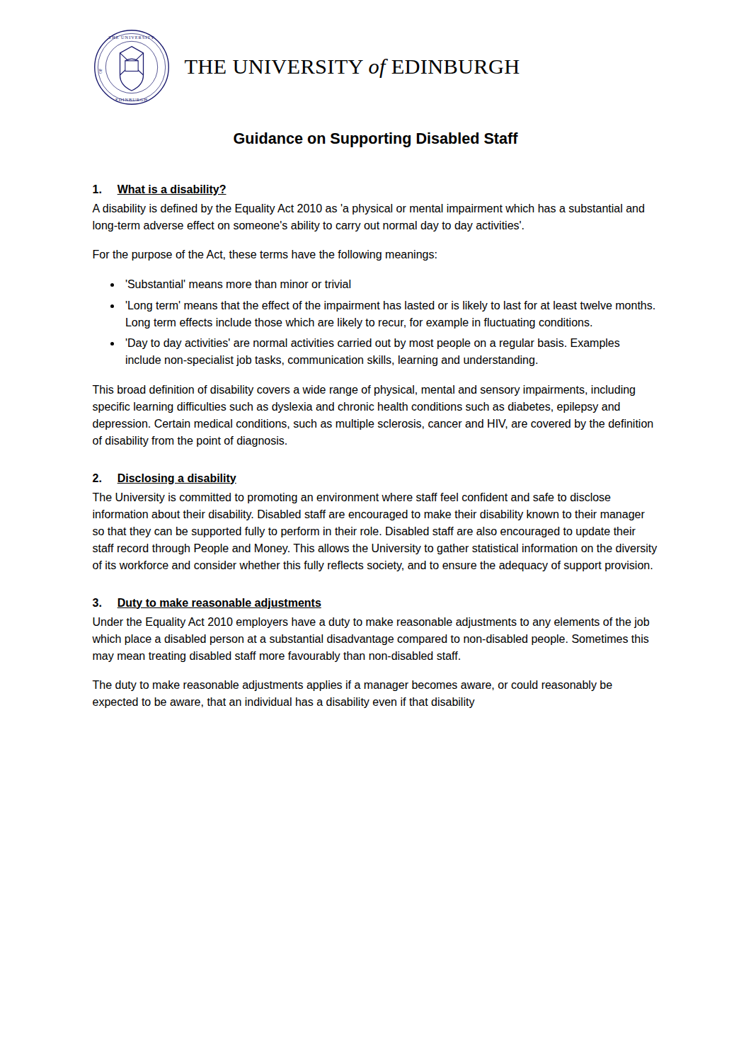THE UNIVERSITY EDINBURGH OF
THE UNIVERSITY of EDINBURGH
Guidance on Supporting Disabled Staff
1. What is a disability?
A disability is defined by the Equality Act 2010 as 'a physical or mental impairment which has a substantial and long-term adverse effect on someone's ability to carry out normal day to day activities'.
For the purpose of the Act, these terms have the following meanings:
'Substantial' means more than minor or trivial
'Long term' means that the effect of the impairment has lasted or is likely to last for at least twelve months. Long term effects include those which are likely to recur, for example in fluctuating conditions.
'Day to day activities' are normal activities carried out by most people on a regular basis. Examples include non-specialist job tasks, communication skills, learning and understanding.
This broad definition of disability covers a wide range of physical, mental and sensory impairments, including specific learning difficulties such as dyslexia and chronic health conditions such as diabetes, epilepsy and depression. Certain medical conditions, such as multiple sclerosis, cancer and HIV, are covered by the definition of disability from the point of diagnosis.
2. Disclosing a disability
The University is committed to promoting an environment where staff feel confident and safe to disclose information about their disability. Disabled staff are encouraged to make their disability known to their manager so that they can be supported fully to perform in their role. Disabled staff are also encouraged to update their staff record through People and Money. This allows the University to gather statistical information on the diversity of its workforce and consider whether this fully reflects society, and to ensure the adequacy of support provision.
3. Duty to make reasonable adjustments
Under the Equality Act 2010 employers have a duty to make reasonable adjustments to any elements of the job which place a disabled person at a substantial disadvantage compared to non-disabled people. Sometimes this may mean treating disabled staff more favourably than non-disabled staff.
The duty to make reasonable adjustments applies if a manager becomes aware, or could reasonably be expected to be aware, that an individual has a disability even if that disability